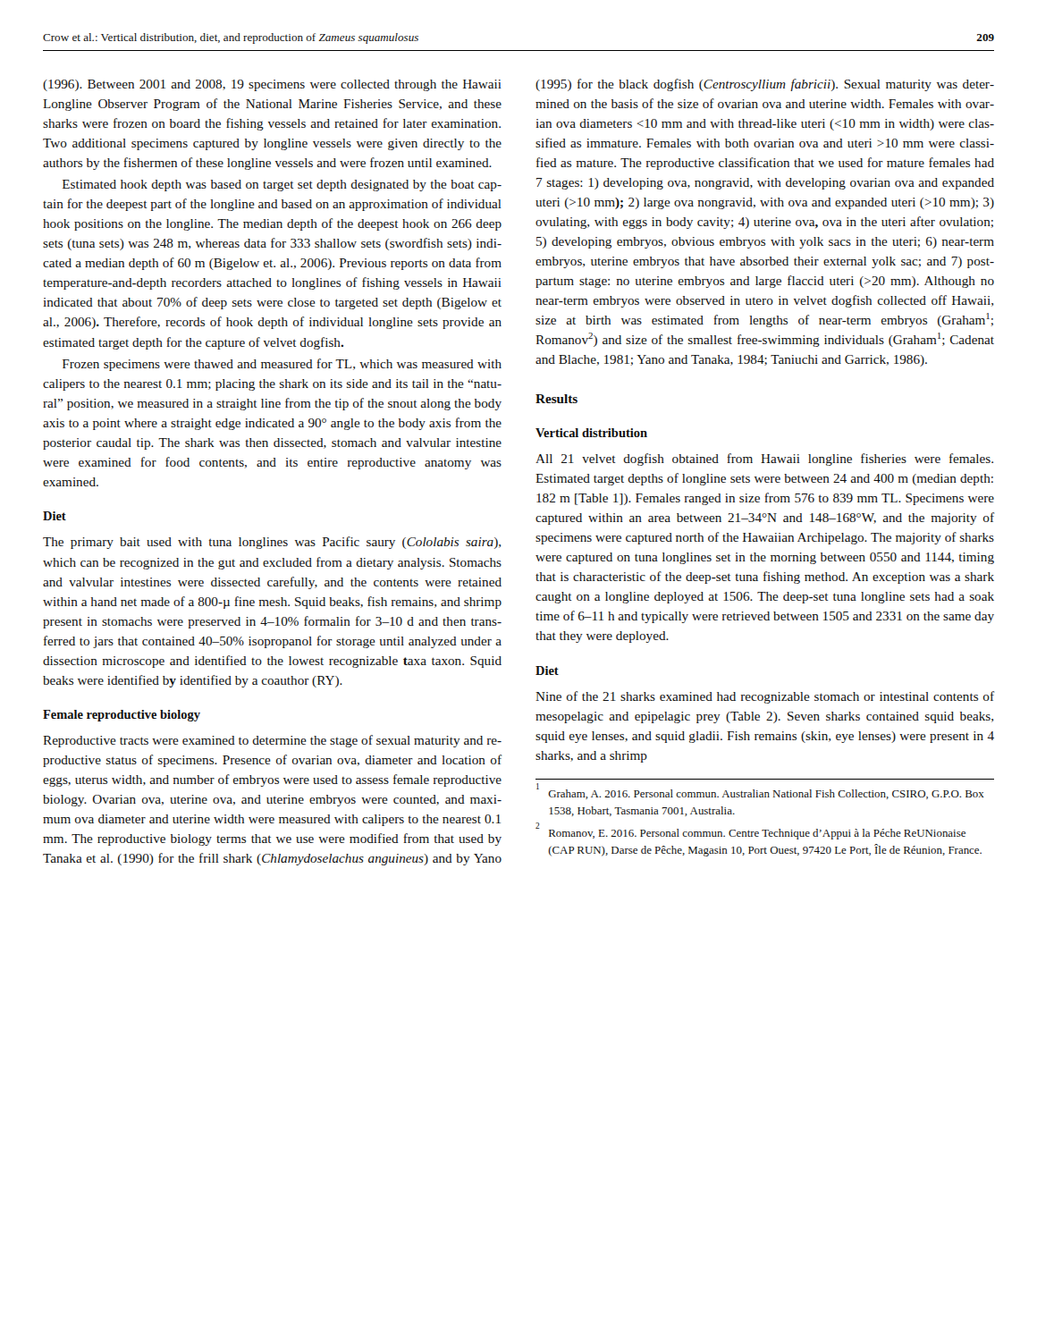Crow et al.: Vertical distribution, diet, and reproduction of Zameus squamulosus 209
(1996). Between 2001 and 2008, 19 specimens were collected through the Hawaii Longline Observer Program of the National Marine Fisheries Service, and these sharks were frozen on board the fishing vessels and retained for later examination. Two additional specimens captured by longline vessels were given directly to the authors by the fishermen of these longline vessels and were frozen until examined.
Estimated hook depth was based on target set depth designated by the boat captain for the deepest part of the longline and based on an approximation of individual hook positions on the longline. The median depth of the deepest hook on 266 deep sets (tuna sets) was 248 m, whereas data for 333 shallow sets (swordfish sets) indicated a median depth of 60 m (Bigelow et. al., 2006). Previous reports on data from temperature-and-depth recorders attached to longlines of fishing vessels in Hawaii indicated that about 70% of deep sets were close to targeted set depth (Bigelow et al., 2006). Therefore, records of hook depth of individual longline sets provide an estimated target depth for the capture of velvet dogfish.
Frozen specimens were thawed and measured for TL, which was measured with calipers to the nearest 0.1 mm; placing the shark on its side and its tail in the “natural” position, we measured in a straight line from the tip of the snout along the body axis to a point where a straight edge indicated a 90° angle to the body axis from the posterior caudal tip. The shark was then dissected, stomach and valvular intestine were examined for food contents, and its entire reproductive anatomy was examined.
Diet
The primary bait used with tuna longlines was Pacific saury (Cololabis saira), which can be recognized in the gut and excluded from a dietary analysis. Stomachs and valvular intestines were dissected carefully, and the contents were retained within a hand net made of a 800-µ fine mesh. Squid beaks, fish remains, and shrimp present in stomachs were preserved in 4–10% formalin for 3–10 d and then transferred to jars that contained 40–50% isopropanol for storage until analyzed under a dissection microscope and identified to the lowest recognizable taxa taxon. Squid beaks were identified by identified by a coauthor (RY).
Female reproductive biology
Reproductive tracts were examined to determine the stage of sexual maturity and reproductive status of specimens. Presence of ovarian ova, diameter and location of eggs, uterus width, and number of embryos were used to assess female reproductive biology. Ovarian ova, uterine ova, and uterine embryos were counted, and maximum ova diameter and uterine width were measured with calipers to the nearest 0.1 mm. The reproductive biology terms that we use were modified from that used by Tanaka et al. (1990) for the frill shark (Chlamydoselachus anguineus) and by Yano (1995) for the black dogfish (Centroscyllium fabricii). Sexual maturity was determined on the basis of the size of ovarian ova and uterine width. Females with ovarian ova diameters <10 mm and with thread-like uteri (<10 mm in width) were classified as immature. Females with both ovarian ova and uteri >10 mm were classified as mature. The reproductive classification that we used for mature females had 7 stages: 1) developing ova, nongravid, with developing ovarian ova and expanded uteri (>10 mm); 2) large ova nongravid, with ova and expanded uteri (>10 mm); 3) ovulating, with eggs in body cavity; 4) uterine ova, ova in the uteri after ovulation; 5) developing embryos, obvious embryos with yolk sacs in the uteri; 6) near-term embryos, uterine embryos that have absorbed their external yolk sac; and 7) postpartum stage: no uterine embryos and large flaccid uteri (>20 mm). Although no near-term embryos were observed in utero in velvet dogfish collected off Hawaii, size at birth was estimated from lengths of near-term embryos (Graham1; Romanov2) and size of the smallest free-swimming individuals (Graham1; Cadenat and Blache, 1981; Yano and Tanaka, 1984; Taniuchi and Garrick, 1986).
Results
Vertical distribution
All 21 velvet dogfish obtained from Hawaii longline fisheries were females. Estimated target depths of longline sets were between 24 and 400 m (median depth: 182 m [Table 1]). Females ranged in size from 576 to 839 mm TL. Specimens were captured within an area between 21–34°N and 148–168°W, and the majority of specimens were captured north of the Hawaiian Archipelago. The majority of sharks were captured on tuna longlines set in the morning between 0550 and 1144, timing that is characteristic of the deep-set tuna fishing method. An exception was a shark caught on a longline deployed at 1506. The deep-set tuna longline sets had a soak time of 6–11 h and typically were retrieved between 1505 and 2331 on the same day that they were deployed.
Diet
Nine of the 21 sharks examined had recognizable stomach or intestinal contents of mesopelagic and epipelagic prey (Table 2). Seven sharks contained squid beaks, squid eye lenses, and squid gladii. Fish remains (skin, eye lenses) were present in 4 sharks, and a shrimp
1 Graham, A. 2016. Personal commun. Australian National Fish Collection, CSIRO, G.P.O. Box 1538, Hobart, Tasmania 7001, Australia.
2 Romanov, E. 2016. Personal commun. Centre Technique d’Appui à la Péche ReUNionaise (CAP RUN), Darse de Pêche, Magasin 10, Port Ouest, 97420 Le Port, Île de Réunion, France.